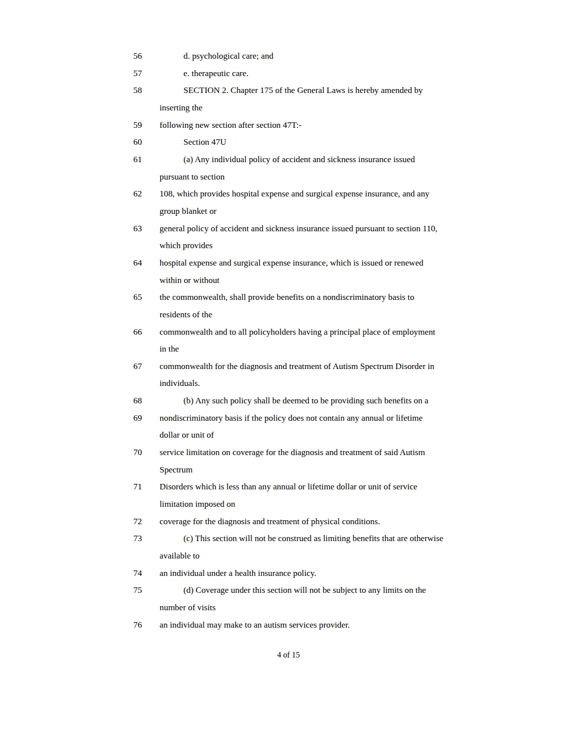| 56 | d. psychological care; and |
| 57 | e. therapeutic care. |
| 58 | SECTION 2. Chapter 175 of the General Laws is hereby amended by inserting the |
| 59 | following new section after section 47T:- |
| 60 | Section 47U |
| 61 | (a) Any individual policy of accident and sickness insurance issued pursuant to section |
| 62 | 108, which provides hospital expense and surgical expense insurance, and any group blanket or |
| 63 | general policy of accident and sickness insurance issued pursuant to section 110, which provides |
| 64 | hospital expense and surgical expense insurance, which is issued or renewed within or without |
| 65 | the commonwealth, shall provide benefits on a nondiscriminatory basis to residents of the |
| 66 | commonwealth and to all policyholders having a principal place of employment in the |
| 67 | commonwealth for the diagnosis and treatment of Autism Spectrum Disorder in individuals. |
| 68 | (b) Any such policy shall be deemed to be providing such benefits on a |
| 69 | nondiscriminatory basis if the policy does not contain any annual or lifetime dollar or unit of |
| 70 | service limitation on coverage for the diagnosis and treatment of said Autism Spectrum |
| 71 | Disorders which is less than any annual or lifetime dollar or unit of service limitation imposed on |
| 72 | coverage for the diagnosis and treatment of physical conditions. |
| 73 | (c) This section will not be construed as limiting benefits that are otherwise available to |
| 74 | an individual under a health insurance policy. |
| 75 | (d) Coverage under this section will not be subject to any limits on the number of visits |
| 76 | an individual may make to an autism services provider. |
4 of 15